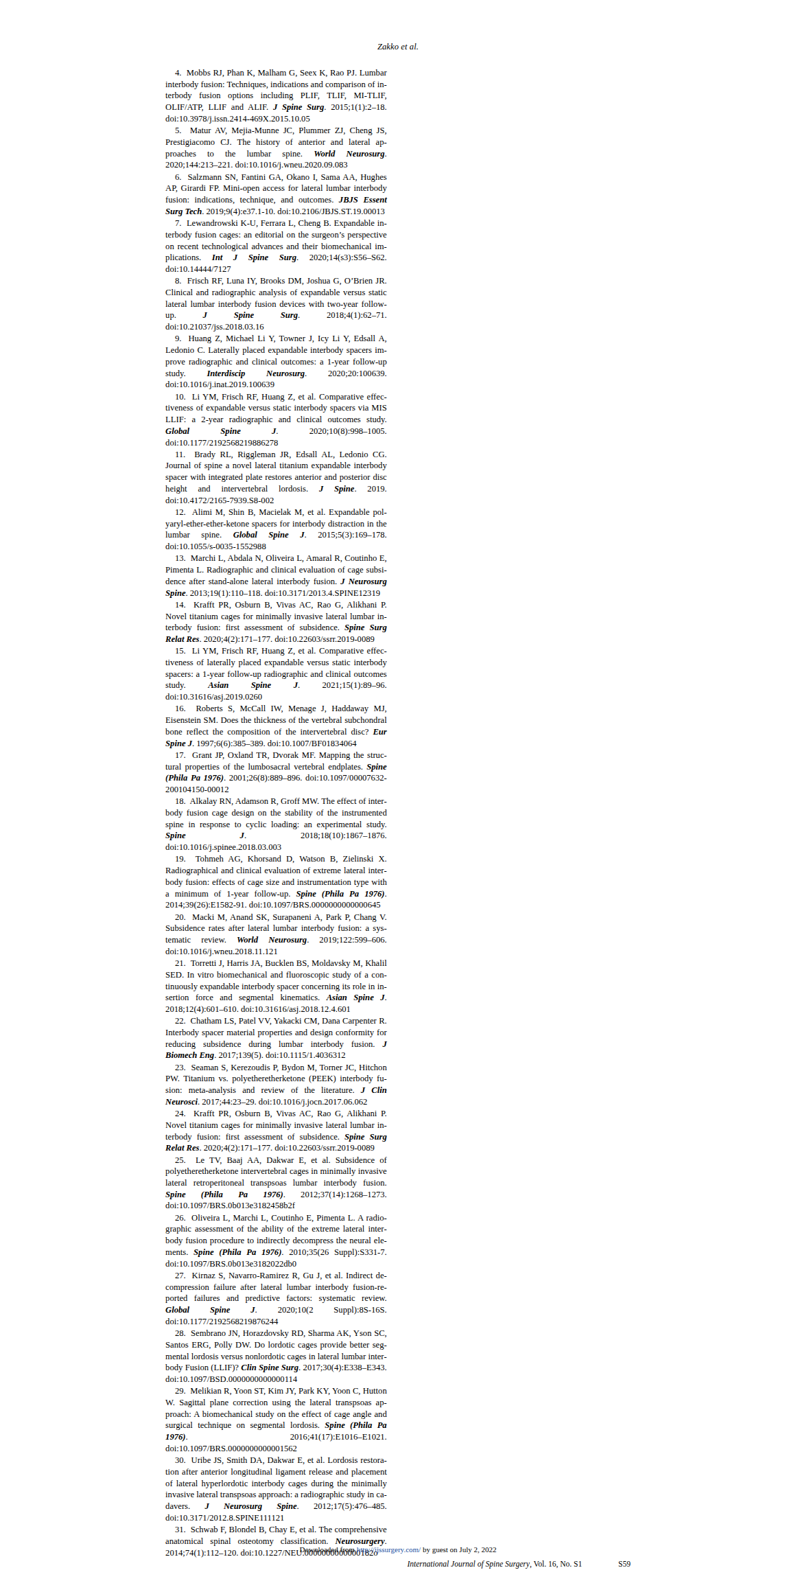Zakko et al.
4. Mobbs RJ, Phan K, Malham G, Seex K, Rao PJ. Lumbar interbody fusion: Techniques, indications and comparison of interbody fusion options including PLIF, TLIF, MI-TLIF, OLIF/ATP, LLIF and ALIF. J Spine Surg. 2015;1(1):2–18. doi:10.3978/j.issn.2414-469X.2015.10.05
5. Matur AV, Mejia-Munne JC, Plummer ZJ, Cheng JS, Prestigiacomo CJ. The history of anterior and lateral approaches to the lumbar spine. World Neurosurg. 2020;144:213–221. doi:10.1016/j.wneu.2020.09.083
6. Salzmann SN, Fantini GA, Okano I, Sama AA, Hughes AP, Girardi FP. Mini-open access for lateral lumbar interbody fusion: indications, technique, and outcomes. JBJS Essent Surg Tech. 2019;9(4):e37.1-10. doi:10.2106/JBJS.ST.19.00013
7. Lewandrowski K-U, Ferrara L, Cheng B. Expandable interbody fusion cages: an editorial on the surgeon’s perspective on recent technological advances and their biomechanical implications. Int J Spine Surg. 2020;14(s3):S56–S62. doi:10.14444/7127
8. Frisch RF, Luna IY, Brooks DM, Joshua G, O’Brien JR. Clinical and radiographic analysis of expandable versus static lateral lumbar interbody fusion devices with two-year follow-up. J Spine Surg. 2018;4(1):62–71. doi:10.21037/jss.2018.03.16
9. Huang Z, Michael Li Y, Towner J, Icy Li Y, Edsall A, Ledonio C. Laterally placed expandable interbody spacers improve radiographic and clinical outcomes: a 1-year follow-up study. Interdiscip Neurosurg. 2020;20:100639. doi:10.1016/j.inat.2019.100639
10. Li YM, Frisch RF, Huang Z, et al. Comparative effectiveness of expandable versus static interbody spacers via MIS LLIF: a 2-year radiographic and clinical outcomes study. Global Spine J. 2020;10(8):998–1005. doi:10.1177/2192568219886278
11. Brady RL, Riggleman JR, Edsall AL, Ledonio CG. Journal of spine a novel lateral titanium expandable interbody spacer with integrated plate restores anterior and posterior disc height and intervertebral lordosis. J Spine. 2019. doi:10.4172/2165-7939.S8-002
12. Alimi M, Shin B, Macielak M, et al. Expandable polyaryl-ether-ether-ketone spacers for interbody distraction in the lumbar spine. Global Spine J. 2015;5(3):169–178. doi:10.1055/s-0035-1552988
13. Marchi L, Abdala N, Oliveira L, Amaral R, Coutinho E, Pimenta L. Radiographic and clinical evaluation of cage subsidence after stand-alone lateral interbody fusion. J Neurosurg Spine. 2013;19(1):110–118. doi:10.3171/2013.4.SPINE12319
14. Krafft PR, Osburn B, Vivas AC, Rao G, Alikhani P. Novel titanium cages for minimally invasive lateral lumbar interbody fusion: first assessment of subsidence. Spine Surg Relat Res. 2020;4(2):171–177. doi:10.22603/ssrr.2019-0089
15. Li YM, Frisch RF, Huang Z, et al. Comparative effectiveness of laterally placed expandable versus static interbody spacers: a 1-year follow-up radiographic and clinical outcomes study. Asian Spine J. 2021;15(1):89–96. doi:10.31616/asj.2019.0260
16. Roberts S, McCall IW, Menage J, Haddaway MJ, Eisenstein SM. Does the thickness of the vertebral subchondral bone reflect the composition of the intervertebral disc? Eur Spine J. 1997;6(6):385–389. doi:10.1007/BF01834064
17. Grant JP, Oxland TR, Dvorak MF. Mapping the structural properties of the lumbosacral vertebral endplates. Spine (Phila Pa 1976). 2001;26(8):889–896. doi:10.1097/00007632-200104150-00012
18. Alkalay RN, Adamson R, Groff MW. The effect of interbody fusion cage design on the stability of the instrumented spine in response to cyclic loading: an experimental study. Spine J. 2018;18(10):1867–1876. doi:10.1016/j.spinee.2018.03.003
19. Tohmeh AG, Khorsand D, Watson B, Zielinski X. Radiographical and clinical evaluation of extreme lateral interbody fusion: effects of cage size and instrumentation type with a minimum of 1-year follow-up. Spine (Phila Pa 1976). 2014;39(26):E1582-91. doi:10.1097/BRS.0000000000000645
20. Macki M, Anand SK, Surapaneni A, Park P, Chang V. Subsidence rates after lateral lumbar interbody fusion: a systematic review. World Neurosurg. 2019;122:599–606. doi:10.1016/j.wneu.2018.11.121
21. Torretti J, Harris JA, Bucklen BS, Moldavsky M, Khalil SED. In vitro biomechanical and fluoroscopic study of a continuously expandable interbody spacer concerning its role in insertion force and segmental kinematics. Asian Spine J. 2018;12(4):601–610. doi:10.31616/asj.2018.12.4.601
22. Chatham LS, Patel VV, Yakacki CM, Dana Carpenter R. Interbody spacer material properties and design conformity for reducing subsidence during lumbar interbody fusion. J Biomech Eng. 2017;139(5). doi:10.1115/1.4036312
23. Seaman S, Kerezoudis P, Bydon M, Torner JC, Hitchon PW. Titanium vs. polyetheretherketone (PEEK) interbody fusion: meta-analysis and review of the literature. J Clin Neurosci. 2017;44:23–29. doi:10.1016/j.jocn.2017.06.062
24. Krafft PR, Osburn B, Vivas AC, Rao G, Alikhani P. Novel titanium cages for minimally invasive lateral lumbar interbody fusion: first assessment of subsidence. Spine Surg Relat Res. 2020;4(2):171–177. doi:10.22603/ssrr.2019-0089
25. Le TV, Baaj AA, Dakwar E, et al. Subsidence of polyetheretherketone intervertebral cages in minimally invasive lateral retroperitoneal transpsoas lumbar interbody fusion. Spine (Phila Pa 1976). 2012;37(14):1268–1273. doi:10.1097/BRS.0b013e3182458b2f
26. Oliveira L, Marchi L, Coutinho E, Pimenta L. A radiographic assessment of the ability of the extreme lateral interbody fusion procedure to indirectly decompress the neural elements. Spine (Phila Pa 1976). 2010;35(26 Suppl):S331-7. doi:10.1097/BRS.0b013e3182022db0
27. Kirnaz S, Navarro-Ramirez R, Gu J, et al. Indirect decompression failure after lateral lumbar interbody fusion-reported failures and predictive factors: systematic review. Global Spine J. 2020;10(2 Suppl):8S-16S. doi:10.1177/2192568219876244
28. Sembrano JN, Horazdovsky RD, Sharma AK, Yson SC, Santos ERG, Polly DW. Do lordotic cages provide better segmental lordosis versus nonlordotic cages in lateral lumbar interbody Fusion (LLIF)? Clin Spine Surg. 2017;30(4):E338–E343. doi:10.1097/BSD.0000000000000114
29. Melikian R, Yoon ST, Kim JY, Park KY, Yoon C, Hutton W. Sagittal plane correction using the lateral transpsoas approach: A biomechanical study on the effect of cage angle and surgical technique on segmental lordosis. Spine (Phila Pa 1976). 2016;41(17):E1016–E1021. doi:10.1097/BRS.0000000000001562
30. Uribe JS, Smith DA, Dakwar E, et al. Lordosis restoration after anterior longitudinal ligament release and placement of lateral hyperlordotic interbody cages during the minimally invasive lateral transpsoas approach: a radiographic study in cadavers. J Neurosurg Spine. 2012;17(5):476–485. doi:10.3171/2012.8.SPINE111121
31. Schwab F, Blondel B, Chay E, et al. The comprehensive anatomical spinal osteotomy classification. Neurosurgery. 2014;74(1):112–120. doi:10.1227/NEU.0000000000000182o
Downloaded from http://ijssurgery.com/ by guest on July 2, 2022
International Journal of Spine Surgery, Vol. 16, No. S1 S59